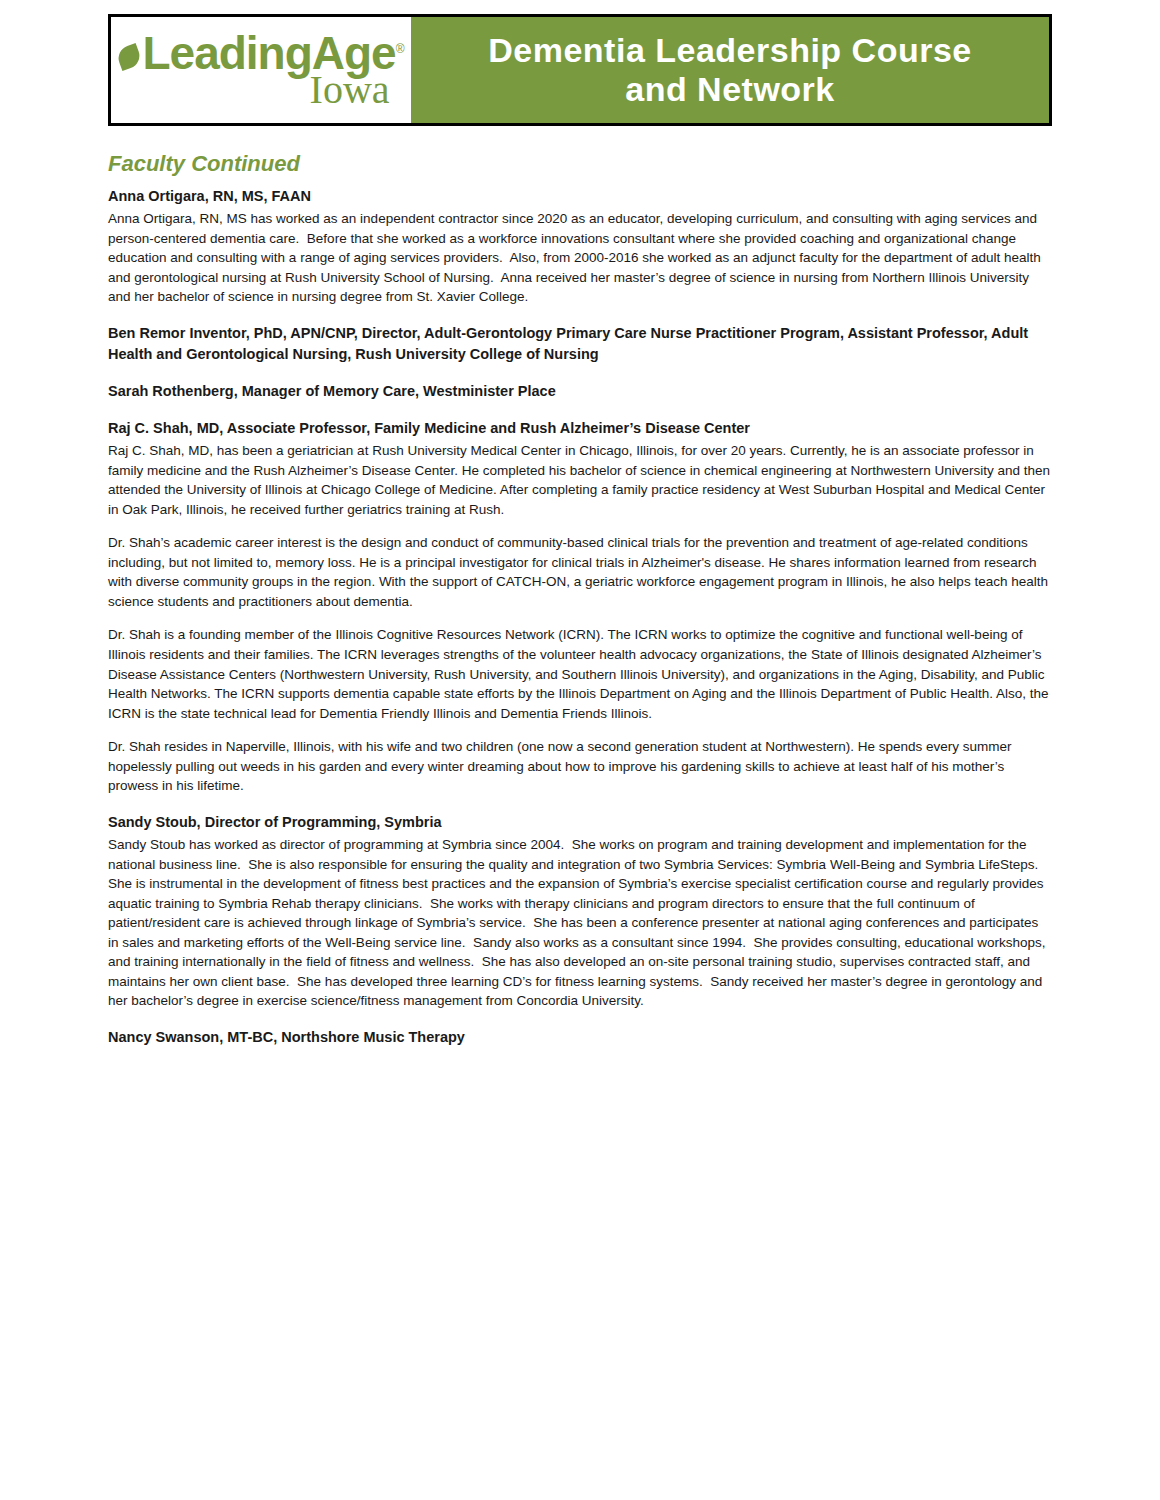LeadingAge® Iowa
Dementia Leadership Course
and Network
Faculty Continued
Anna Ortigara, RN, MS, FAAN
Anna Ortigara, RN, MS has worked as an independent contractor since 2020 as an educator, developing curriculum, and consulting with aging services and person-centered dementia care. Before that she worked as a workforce innovations consultant where she provided coaching and organizational change education and consulting with a range of aging services providers. Also, from 2000-2016 she worked as an adjunct faculty for the department of adult health and gerontological nursing at Rush University School of Nursing. Anna received her master’s degree of science in nursing from Northern Illinois University and her bachelor of science in nursing degree from St. Xavier College.
Ben Remor Inventor, PhD, APN/CNP, Director, Adult-Gerontology Primary Care Nurse Practitioner Program, Assistant Professor, Adult Health and Gerontological Nursing, Rush University College of Nursing
Sarah Rothenberg, Manager of Memory Care, Westminister Place
Raj C. Shah, MD, Associate Professor, Family Medicine and Rush Alzheimer’s Disease Center
Raj C. Shah, MD, has been a geriatrician at Rush University Medical Center in Chicago, Illinois, for over 20 years. Currently, he is an associate professor in family medicine and the Rush Alzheimer’s Disease Center. He completed his bachelor of science in chemical engineering at Northwestern University and then attended the University of Illinois at Chicago College of Medicine. After completing a family practice residency at West Suburban Hospital and Medical Center in Oak Park, Illinois, he received further geriatrics training at Rush.
Dr. Shah’s academic career interest is the design and conduct of community-based clinical trials for the prevention and treatment of age-related conditions including, but not limited to, memory loss. He is a principal investigator for clinical trials in Alzheimer's disease. He shares information learned from research with diverse community groups in the region. With the support of CATCH-ON, a geriatric workforce engagement program in Illinois, he also helps teach health science students and practitioners about dementia.
Dr. Shah is a founding member of the Illinois Cognitive Resources Network (ICRN). The ICRN works to optimize the cognitive and functional well-being of Illinois residents and their families. The ICRN leverages strengths of the volunteer health advocacy organizations, the State of Illinois designated Alzheimer’s Disease Assistance Centers (Northwestern University, Rush University, and Southern Illinois University), and organizations in the Aging, Disability, and Public Health Networks. The ICRN supports dementia capable state efforts by the Illinois Department on Aging and the Illinois Department of Public Health. Also, the ICRN is the state technical lead for Dementia Friendly Illinois and Dementia Friends Illinois.
Dr. Shah resides in Naperville, Illinois, with his wife and two children (one now a second generation student at Northwestern). He spends every summer hopelessly pulling out weeds in his garden and every winter dreaming about how to improve his gardening skills to achieve at least half of his mother’s prowess in his lifetime.
Sandy Stoub, Director of Programming, Symbria
Sandy Stoub has worked as director of programming at Symbria since 2004. She works on program and training development and implementation for the national business line. She is also responsible for ensuring the quality and integration of two Symbria Services: Symbria Well-Being and Symbria LifeSteps. She is instrumental in the development of fitness best practices and the expansion of Symbria’s exercise specialist certification course and regularly provides aquatic training to Symbria Rehab therapy clinicians. She works with therapy clinicians and program directors to ensure that the full continuum of patient/resident care is achieved through linkage of Symbria’s service. She has been a conference presenter at national aging conferences and participates in sales and marketing efforts of the Well-Being service line. Sandy also works as a consultant since 1994. She provides consulting, educational workshops, and training internationally in the field of fitness and wellness. She has also developed an on-site personal training studio, supervises contracted staff, and maintains her own client base. She has developed three learning CD’s for fitness learning systems. Sandy received her master’s degree in gerontology and her bachelor’s degree in exercise science/fitness management from Concordia University.
Nancy Swanson, MT-BC, Northshore Music Therapy